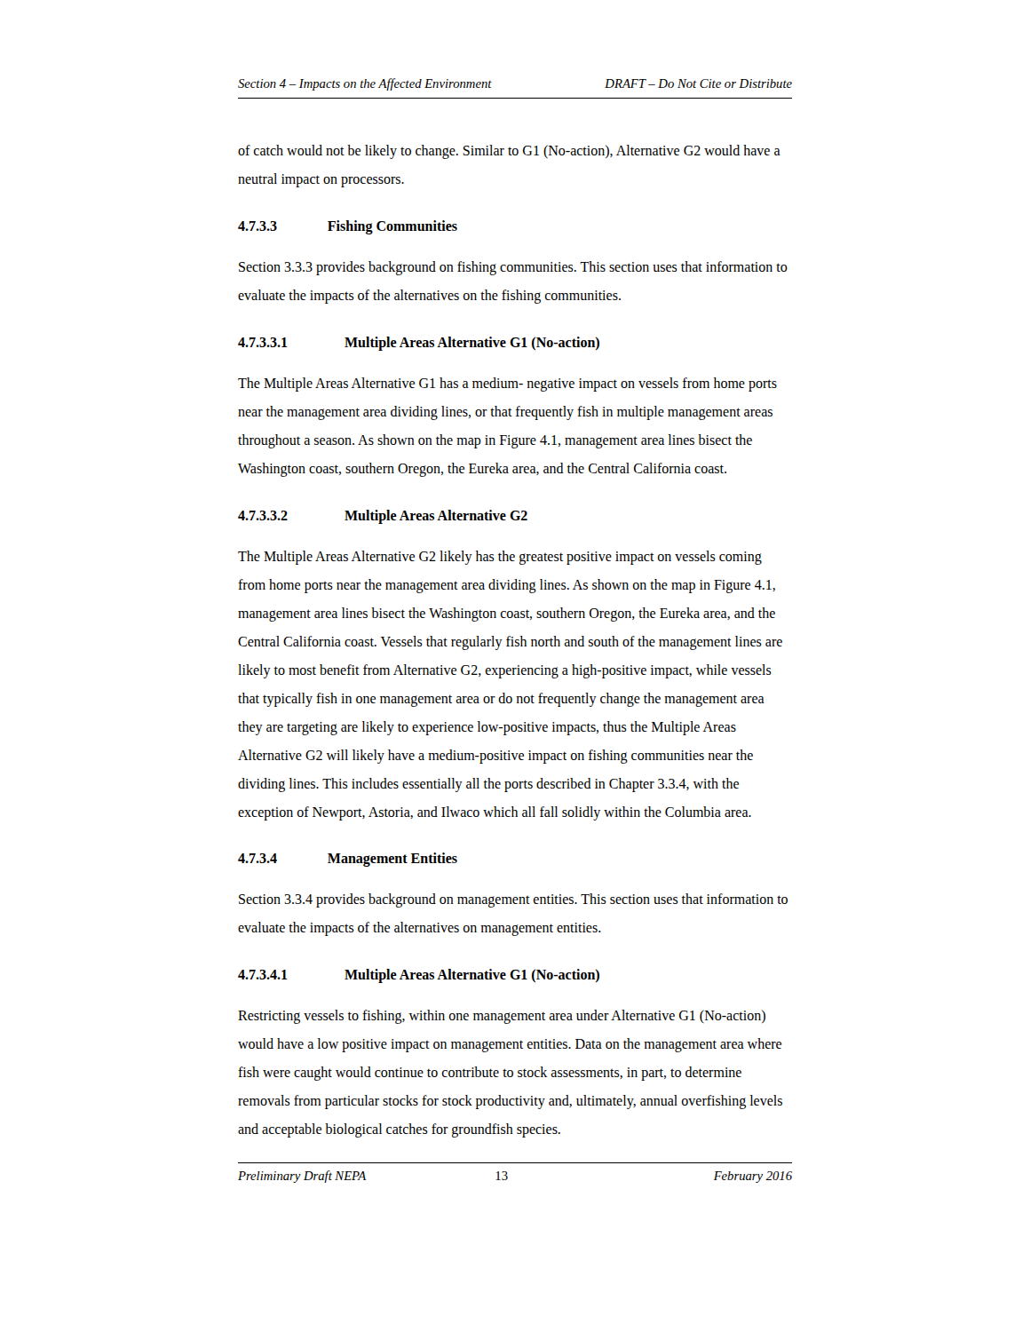Section 4 – Impacts on the Affected Environment
DRAFT – Do Not Cite or Distribute
of catch would not be likely to change. Similar to G1 (No-action), Alternative G2 would have a neutral impact on processors.
4.7.3.3 Fishing Communities
Section 3.3.3 provides background on fishing communities. This section uses that information to evaluate the impacts of the alternatives on the fishing communities.
4.7.3.3.1 Multiple Areas Alternative G1 (No-action)
The Multiple Areas Alternative G1 has a medium- negative impact on vessels from home ports near the management area dividing lines, or that frequently fish in multiple management areas throughout a season. As shown on the map in Figure 4.1, management area lines bisect the Washington coast, southern Oregon, the Eureka area, and the Central California coast.
4.7.3.3.2 Multiple Areas Alternative G2
The Multiple Areas Alternative G2 likely has the greatest positive impact on vessels coming from home ports near the management area dividing lines. As shown on the map in Figure 4.1, management area lines bisect the Washington coast, southern Oregon, the Eureka area, and the Central California coast. Vessels that regularly fish north and south of the management lines are likely to most benefit from Alternative G2, experiencing a high-positive impact, while vessels that typically fish in one management area or do not frequently change the management area they are targeting are likely to experience low-positive impacts, thus the Multiple Areas Alternative G2 will likely have a medium-positive impact on fishing communities near the dividing lines. This includes essentially all the ports described in Chapter 3.3.4, with the exception of Newport, Astoria, and Ilwaco which all fall solidly within the Columbia area.
4.7.3.4 Management Entities
Section 3.3.4 provides background on management entities. This section uses that information to evaluate the impacts of the alternatives on management entities.
4.7.3.4.1 Multiple Areas Alternative G1 (No-action)
Restricting vessels to fishing, within one management area under Alternative G1 (No-action) would have a low positive impact on management entities. Data on the management area where fish were caught would continue to contribute to stock assessments, in part, to determine removals from particular stocks for stock productivity and, ultimately, annual overfishing levels and acceptable biological catches for groundfish species.
Preliminary Draft NEPA
13
February 2016